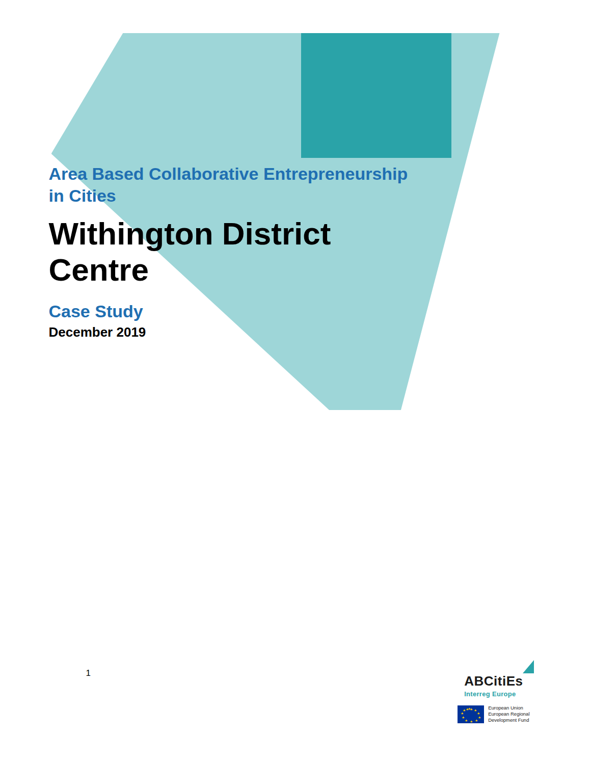Area Based Collaborative Entrepreneurship
in Cities
Withington District
Centre
Case Study
December 2019
1
ABCitiEs
Interreg Europe
★ ★ ★ ★ ★ ★ ★ ★ ★ ★ ★ ★
European Union
European Regional
Development Fund